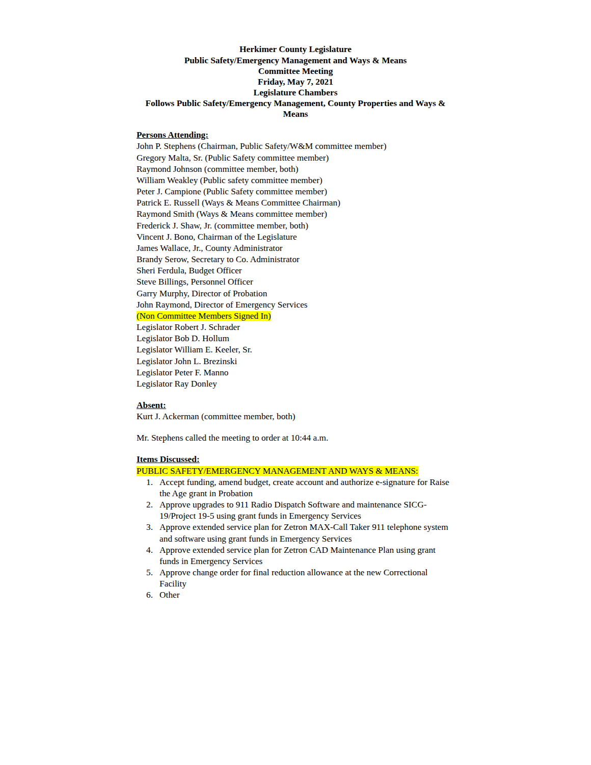Herkimer County Legislature
Public Safety/Emergency Management and Ways & Means
Committee Meeting
Friday, May 7, 2021
Legislature Chambers
Follows Public Safety/Emergency Management, County Properties and Ways & Means
Persons Attending:
John P. Stephens (Chairman, Public Safety/W&M committee member)
Gregory Malta, Sr. (Public Safety committee member)
Raymond Johnson (committee member, both)
William Weakley (Public safety committee member)
Peter J. Campione (Public Safety committee member)
Patrick E. Russell (Ways & Means Committee Chairman)
Raymond Smith (Ways & Means committee member)
Frederick J. Shaw, Jr. (committee member, both)
Vincent J. Bono, Chairman of the Legislature
James Wallace, Jr., County Administrator
Brandy Serow, Secretary to Co. Administrator
Sheri Ferdula, Budget Officer
Steve Billings, Personnel Officer
Garry Murphy, Director of Probation
John Raymond, Director of Emergency Services
(Non Committee Members Signed In)
Legislator Robert J. Schrader
Legislator Bob D. Hollum
Legislator William E. Keeler, Sr.
Legislator John L. Brezinski
Legislator Peter F. Manno
Legislator Ray Donley
Absent:
Kurt J. Ackerman (committee member, both)
Mr. Stephens called the meeting to order at 10:44 a.m.
Items Discussed:
PUBLIC SAFETY/EMERGENCY MANAGEMENT AND WAYS & MEANS:
Accept funding, amend budget, create account and authorize e-signature for Raise the Age grant in Probation
Approve upgrades to 911 Radio Dispatch Software and maintenance SICG-19/Project 19-5 using grant funds in Emergency Services
Approve extended service plan for Zetron MAX-Call Taker 911 telephone system and software using grant funds in Emergency Services
Approve extended service plan for Zetron CAD Maintenance Plan using grant funds in Emergency Services
Approve change order for final reduction allowance at the new Correctional Facility
Other